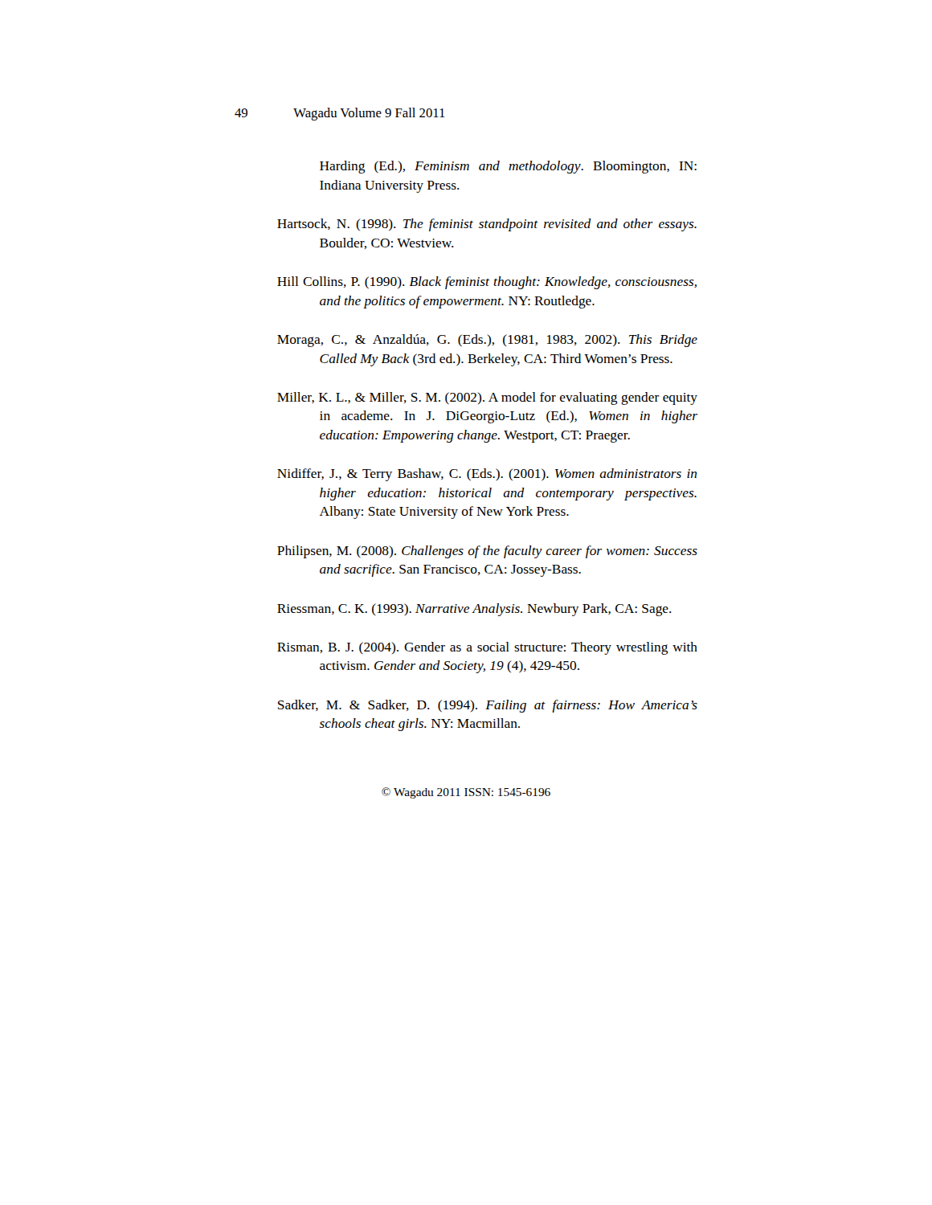49 Wagadu Volume 9 Fall 2011
Harding (Ed.), Feminism and methodology. Bloomington, IN: Indiana University Press.
Hartsock, N. (1998). The feminist standpoint revisited and other essays. Boulder, CO: Westview.
Hill Collins, P. (1990). Black feminist thought: Knowledge, consciousness, and the politics of empowerment. NY: Routledge.
Moraga, C., & Anzaldúa, G. (Eds.), (1981, 1983, 2002). This Bridge Called My Back (3rd ed.). Berkeley, CA: Third Women’s Press.
Miller, K. L., & Miller, S. M. (2002). A model for evaluating gender equity in academe. In J. DiGeorgio-Lutz (Ed.), Women in higher education: Empowering change. Westport, CT: Praeger.
Nidiffer, J., & Terry Bashaw, C. (Eds.). (2001). Women administrators in higher education: historical and contemporary perspectives. Albany: State University of New York Press.
Philipsen, M. (2008). Challenges of the faculty career for women: Success and sacrifice. San Francisco, CA: Jossey-Bass.
Riessman, C. K. (1993). Narrative Analysis. Newbury Park, CA: Sage.
Risman, B. J. (2004). Gender as a social structure: Theory wrestling with activism. Gender and Society, 19 (4), 429-450.
Sadker, M. & Sadker, D. (1994). Failing at fairness: How America’s schools cheat girls. NY: Macmillan.
© Wagadu 2011 ISSN: 1545-6196